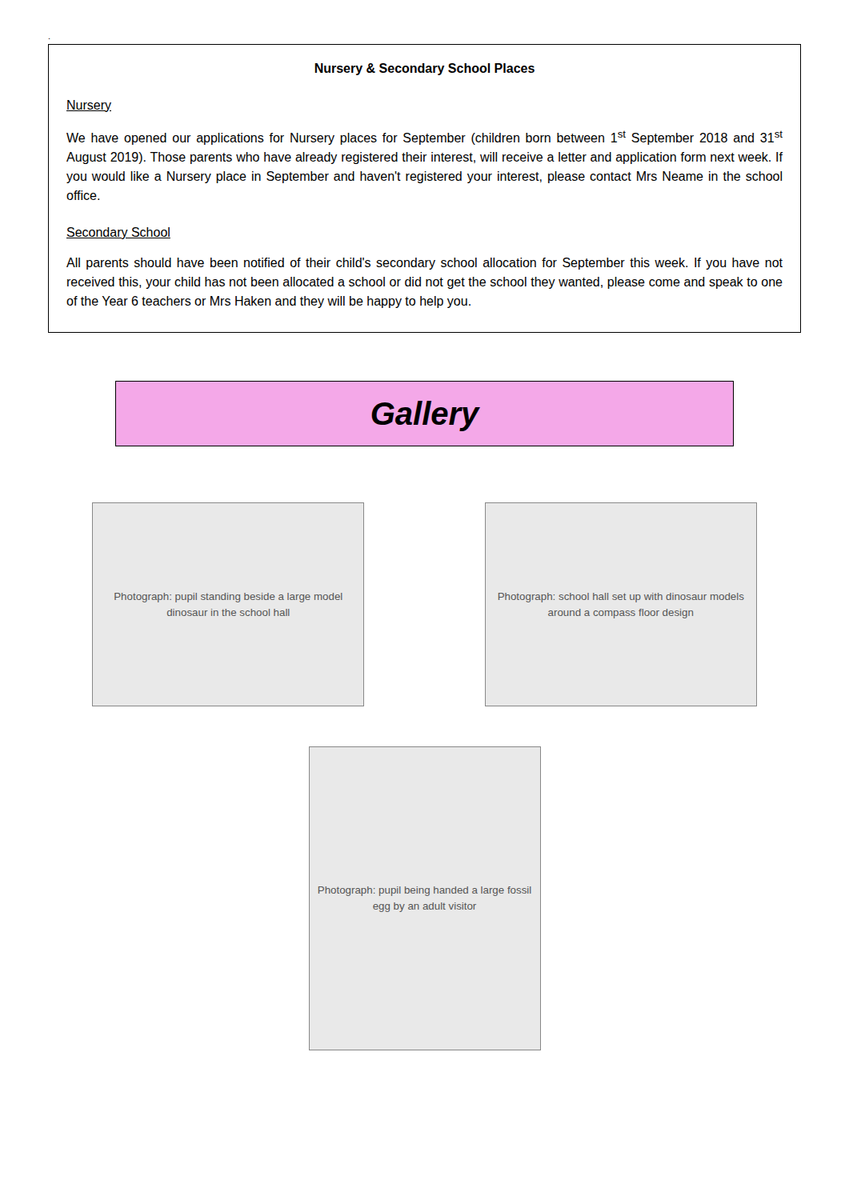.
Nursery & Secondary School Places
Nursery
We have opened our applications for Nursery places for September (children born between 1st September 2018 and 31st August 2019). Those parents who have already registered their interest, will receive a letter and application form next week. If you would like a Nursery place in September and haven't registered your interest, please contact Mrs Neame in the school office.
Secondary School
All parents should have been notified of their child's secondary school allocation for September this week. If you have not received this, your child has not been allocated a school or did not get the school they wanted, please come and speak to one of the Year 6 teachers or Mrs Haken and they will be happy to help you.
Gallery
Photograph: pupil standing beside a large model dinosaur in the school hall
Photograph: school hall set up with dinosaur models around a compass floor design
Photograph: pupil being handed a large fossil egg by an adult visitor